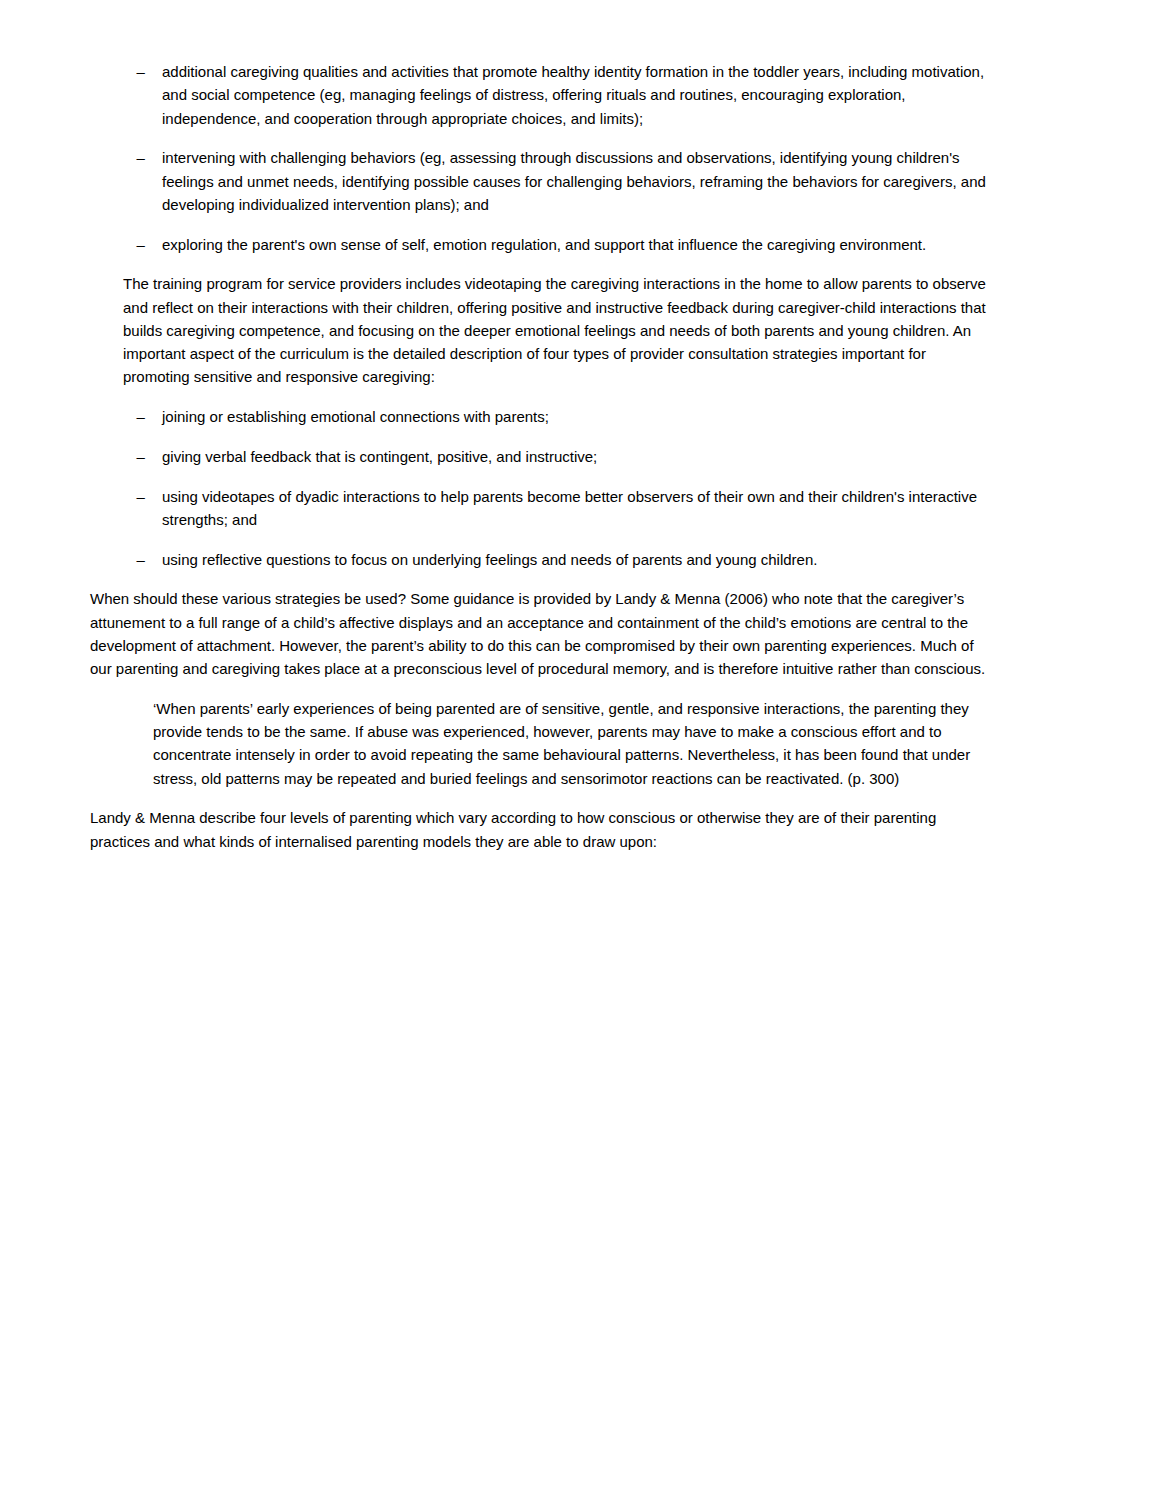additional caregiving qualities and activities that promote healthy identity formation in the toddler years, including motivation, and social competence (eg, managing feelings of distress, offering rituals and routines, encouraging exploration, independence, and cooperation through appropriate choices, and limits);
intervening with challenging behaviors (eg, assessing through discussions and observations, identifying young children's feelings and unmet needs, identifying possible causes for challenging behaviors, reframing the behaviors for caregivers, and developing individualized intervention plans); and
exploring the parent's own sense of self, emotion regulation, and support that influence the caregiving environment.
The training program for service providers includes videotaping the caregiving interactions in the home to allow parents to observe and reflect on their interactions with their children, offering positive and instructive feedback during caregiver-child interactions that builds caregiving competence, and focusing on the deeper emotional feelings and needs of both parents and young children. An important aspect of the curriculum is the detailed description of four types of provider consultation strategies important for promoting sensitive and responsive caregiving:
joining or establishing emotional connections with parents;
giving verbal feedback that is contingent, positive, and instructive;
using videotapes of dyadic interactions to help parents become better observers of their own and their children's interactive strengths; and
using reflective questions to focus on underlying feelings and needs of parents and young children.
When should these various strategies be used? Some guidance is provided by Landy & Menna (2006) who note that the caregiver’s attunement to a full range of a child’s affective displays and an acceptance and containment of the child’s emotions are central to the development of attachment. However, the parent’s ability to do this can be compromised by their own parenting experiences. Much of our parenting and caregiving takes place at a preconscious level of procedural memory, and is therefore intuitive rather than conscious.
‘When parents’ early experiences of being parented are of sensitive, gentle, and responsive interactions, the parenting they provide tends to be the same. If abuse was experienced, however, parents may have to make a conscious effort and to concentrate intensely in order to avoid repeating the same behavioural patterns. Nevertheless, it has been found that under stress, old patterns may be repeated and buried feelings and sensorimotor reactions can be reactivated. (p. 300)
Landy & Menna describe four levels of parenting which vary according to how conscious or otherwise they are of their parenting practices and what kinds of internalised parenting models they are able to draw upon: